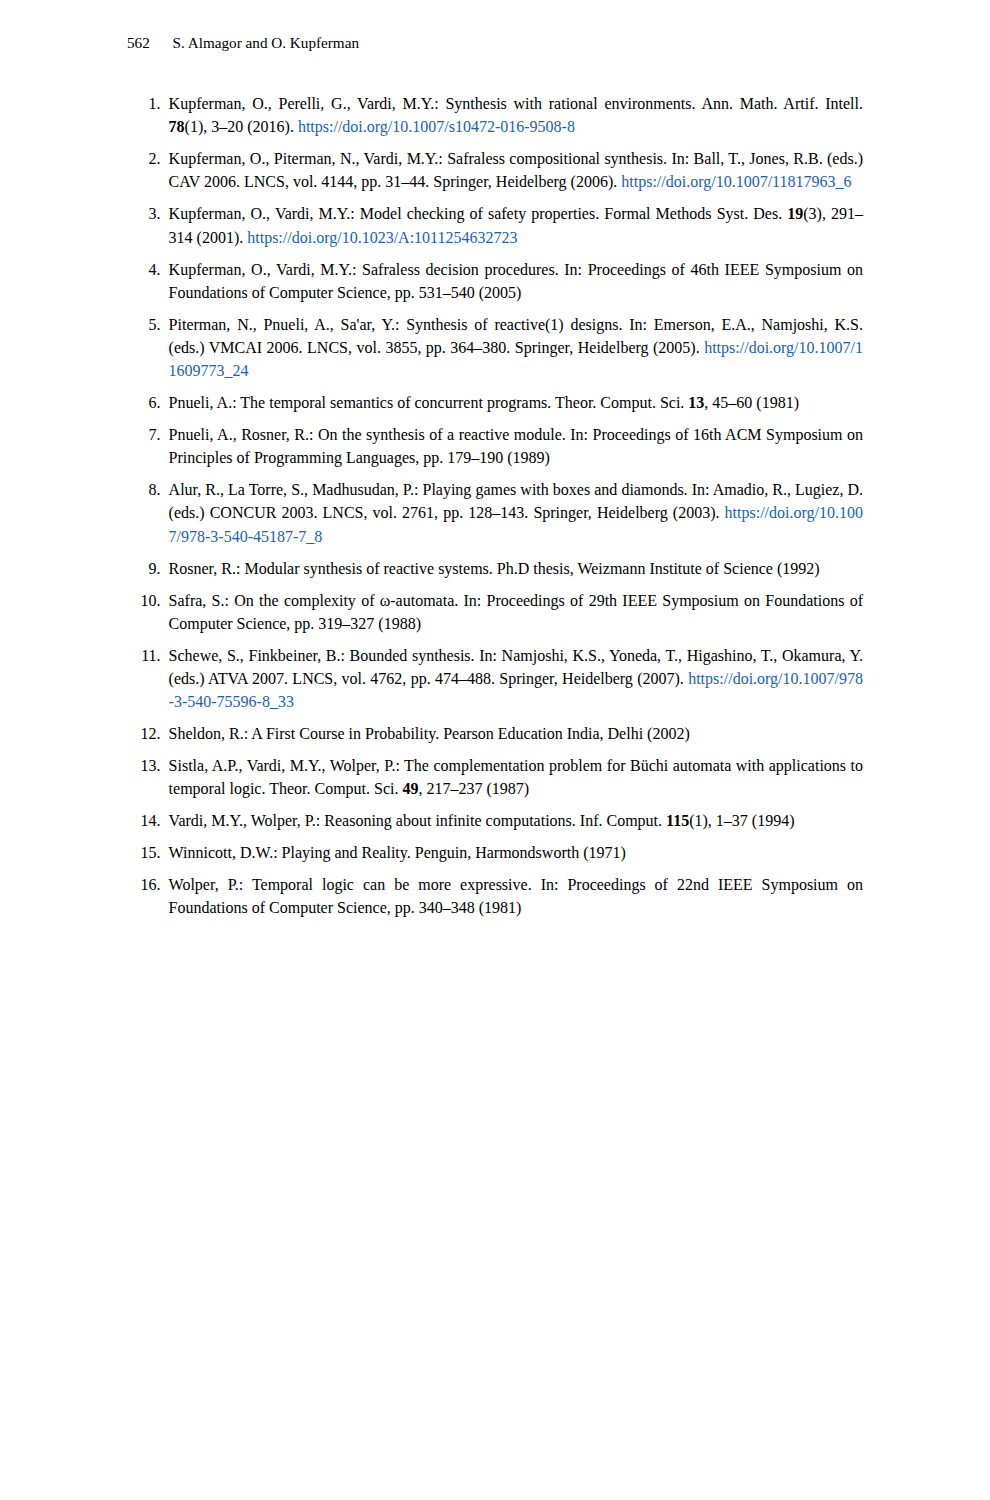562 S. Almagor and O. Kupferman
Kupferman, O., Perelli, G., Vardi, M.Y.: Synthesis with rational environments. Ann. Math. Artif. Intell. 78(1), 3–20 (2016). https://doi.org/10.1007/s10472-016-9508-8
Kupferman, O., Piterman, N., Vardi, M.Y.: Safraless compositional synthesis. In: Ball, T., Jones, R.B. (eds.) CAV 2006. LNCS, vol. 4144, pp. 31–44. Springer, Heidelberg (2006). https://doi.org/10.1007/11817963_6
Kupferman, O., Vardi, M.Y.: Model checking of safety properties. Formal Methods Syst. Des. 19(3), 291–314 (2001). https://doi.org/10.1023/A:1011254632723
Kupferman, O., Vardi, M.Y.: Safraless decision procedures. In: Proceedings of 46th IEEE Symposium on Foundations of Computer Science, pp. 531–540 (2005)
Piterman, N., Pnueli, A., Sa'ar, Y.: Synthesis of reactive(1) designs. In: Emerson, E.A., Namjoshi, K.S. (eds.) VMCAI 2006. LNCS, vol. 3855, pp. 364–380. Springer, Heidelberg (2005). https://doi.org/10.1007/11609773_24
Pnueli, A.: The temporal semantics of concurrent programs. Theor. Comput. Sci. 13, 45–60 (1981)
Pnueli, A., Rosner, R.: On the synthesis of a reactive module. In: Proceedings of 16th ACM Symposium on Principles of Programming Languages, pp. 179–190 (1989)
Alur, R., La Torre, S., Madhusudan, P.: Playing games with boxes and diamonds. In: Amadio, R., Lugiez, D. (eds.) CONCUR 2003. LNCS, vol. 2761, pp. 128–143. Springer, Heidelberg (2003). https://doi.org/10.1007/978-3-540-45187-7_8
Rosner, R.: Modular synthesis of reactive systems. Ph.D thesis, Weizmann Institute of Science (1992)
Safra, S.: On the complexity of ω-automata. In: Proceedings of 29th IEEE Symposium on Foundations of Computer Science, pp. 319–327 (1988)
Schewe, S., Finkbeiner, B.: Bounded synthesis. In: Namjoshi, K.S., Yoneda, T., Higashino, T., Okamura, Y. (eds.) ATVA 2007. LNCS, vol. 4762, pp. 474–488. Springer, Heidelberg (2007). https://doi.org/10.1007/978-3-540-75596-8_33
Sheldon, R.: A First Course in Probability. Pearson Education India, Delhi (2002)
Sistla, A.P., Vardi, M.Y., Wolper, P.: The complementation problem for Büchi automata with applications to temporal logic. Theor. Comput. Sci. 49, 217–237 (1987)
Vardi, M.Y., Wolper, P.: Reasoning about infinite computations. Inf. Comput. 115(1), 1–37 (1994)
Winnicott, D.W.: Playing and Reality. Penguin, Harmondsworth (1971)
Wolper, P.: Temporal logic can be more expressive. In: Proceedings of 22nd IEEE Symposium on Foundations of Computer Science, pp. 340–348 (1981)